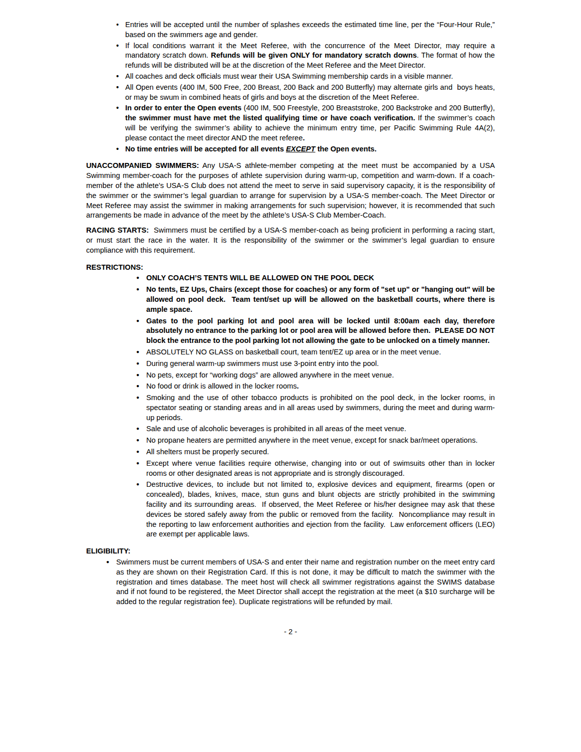Entries will be accepted until the number of splashes exceeds the estimated time line, per the “Four-Hour Rule,” based on the swimmers age and gender.
If local conditions warrant it the Meet Referee, with the concurrence of the Meet Director, may require a mandatory scratch down. Refunds will be given ONLY for mandatory scratch downs. The format of how the refunds will be distributed will be at the discretion of the Meet Referee and the Meet Director.
All coaches and deck officials must wear their USA Swimming membership cards in a visible manner.
All Open events (400 IM, 500 Free, 200 Breast, 200 Back and 200 Butterfly) may alternate girls and boys heats, or may be swum in combined heats of girls and boys at the discretion of the Meet Referee.
In order to enter the Open events (400 IM, 500 Freestyle, 200 Breaststroke, 200 Backstroke and 200 Butterfly), the swimmer must have met the listed qualifying time or have coach verification. If the swimmer’s coach will be verifying the swimmer’s ability to achieve the minimum entry time, per Pacific Swimming Rule 4A(2), please contact the meet director AND the meet referee.
No time entries will be accepted for all events EXCEPT the Open events.
UNACCOMPANIED SWIMMERS: Any USA-S athlete-member competing at the meet must be accompanied by a USA Swimming member-coach for the purposes of athlete supervision during warm-up, competition and warm-down. If a coach-member of the athlete’s USA-S Club does not attend the meet to serve in said supervisory capacity, it is the responsibility of the swimmer or the swimmer’s legal guardian to arrange for supervision by a USA-S member-coach. The Meet Director or Meet Referee may assist the swimmer in making arrangements for such supervision; however, it is recommended that such arrangements be made in advance of the meet by the athlete’s USA-S Club Member-Coach.
RACING STARTS: Swimmers must be certified by a USA-S member-coach as being proficient in performing a racing start, or must start the race in the water. It is the responsibility of the swimmer or the swimmer’s legal guardian to ensure compliance with this requirement.
RESTRICTIONS:
ONLY COACH’S TENTS WILL BE ALLOWED ON THE POOL DECK
No tents, EZ Ups, Chairs (except those for coaches) or any form of "set up" or "hanging out" will be allowed on pool deck. Team tent/set up will be allowed on the basketball courts, where there is ample space.
Gates to the pool parking lot and pool area will be locked until 8:00am each day, therefore absolutely no entrance to the parking lot or pool area will be allowed before then. PLEASE DO NOT block the entrance to the pool parking lot not allowing the gate to be unlocked on a timely manner.
ABSOLUTELY NO GLASS on basketball court, team tent/EZ up area or in the meet venue.
During general warm-up swimmers must use 3-point entry into the pool.
No pets, except for “working dogs” are allowed anywhere in the meet venue.
No food or drink is allowed in the locker rooms.
Smoking and the use of other tobacco products is prohibited on the pool deck, in the locker rooms, in spectator seating or standing areas and in all areas used by swimmers, during the meet and during warm-up periods.
Sale and use of alcoholic beverages is prohibited in all areas of the meet venue.
No propane heaters are permitted anywhere in the meet venue, except for snack bar/meet operations.
All shelters must be properly secured.
Except where venue facilities require otherwise, changing into or out of swimsuits other than in locker rooms or other designated areas is not appropriate and is strongly discouraged.
Destructive devices, to include but not limited to, explosive devices and equipment, firearms (open or concealed), blades, knives, mace, stun guns and blunt objects are strictly prohibited in the swimming facility and its surrounding areas. If observed, the Meet Referee or his/her designee may ask that these devices be stored safely away from the public or removed from the facility. Noncompliance may result in the reporting to law enforcement authorities and ejection from the facility. Law enforcement officers (LEO) are exempt per applicable laws.
ELIGIBILITY:
Swimmers must be current members of USA-S and enter their name and registration number on the meet entry card as they are shown on their Registration Card. If this is not done, it may be difficult to match the swimmer with the registration and times database. The meet host will check all swimmer registrations against the SWIMS database and if not found to be registered, the Meet Director shall accept the registration at the meet (a $10 surcharge will be added to the regular registration fee). Duplicate registrations will be refunded by mail.
- 2 -